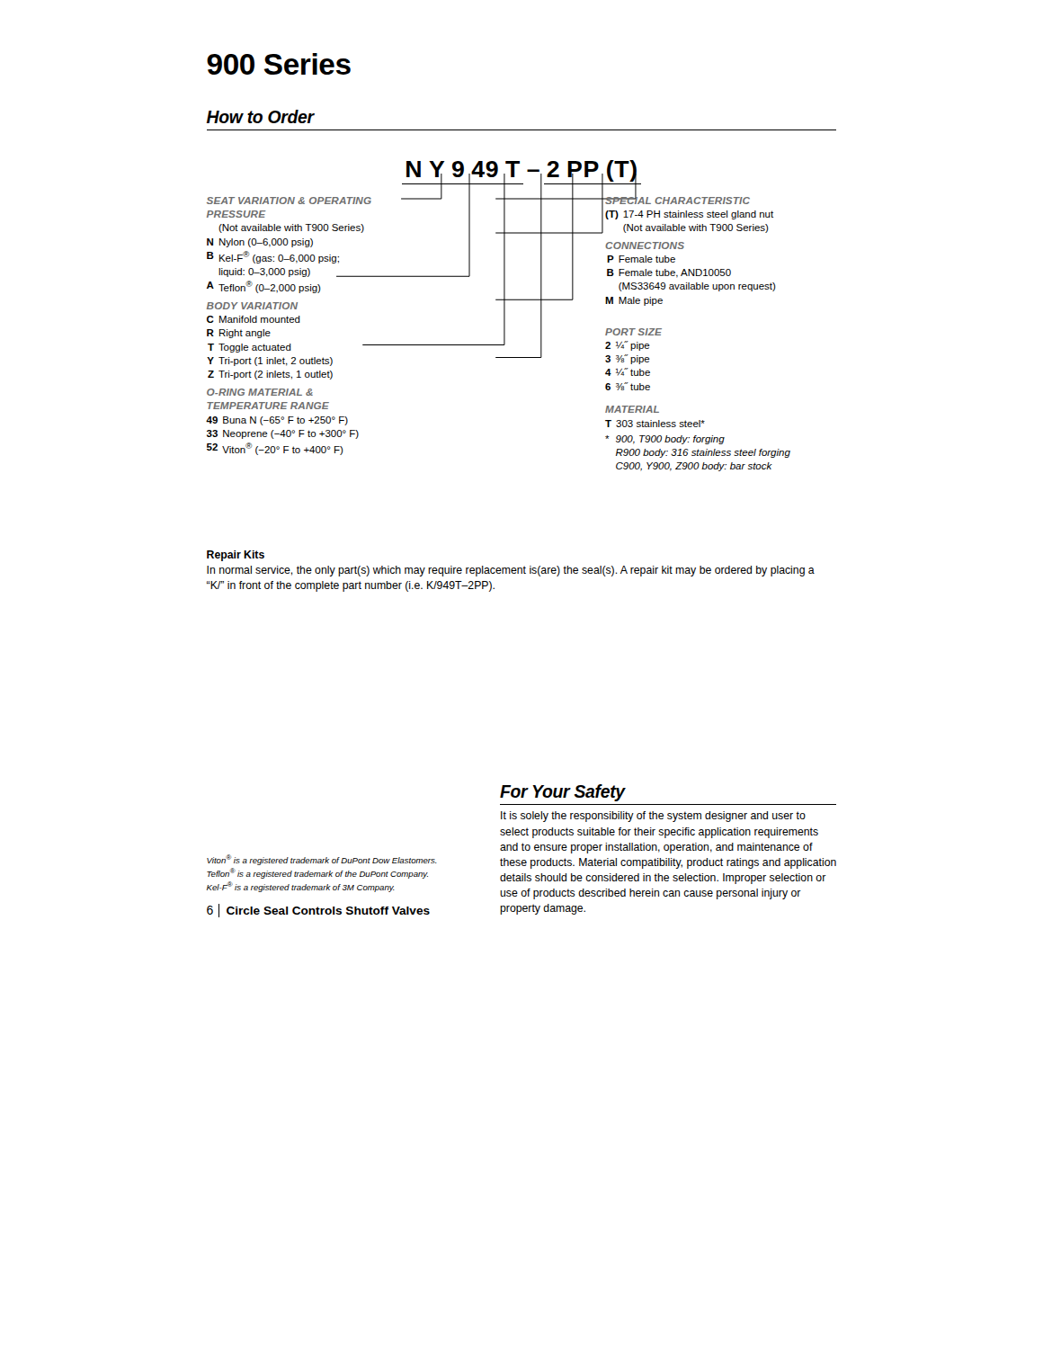900 Series
How to Order
NY 949 T–2 PP(T)
SEAT VARIATION & OPERATING
PRESSURE
| | (Not available with T900 Series) |
| N | Nylon (0–6,000 psig) |
| B | Kel-F ® (gas: 0–6,000 psig; |
| | liquid: 0–3,000 psig) |
| A | Teflon ® (0–2,000 psig) |
BODY VARIATION
| C | Manifold mounted |
| R | Right angle |
| T | Toggle actuated |
| Y | Tri-port (1 inlet, 2 outlets) |
| Z | Tri-port (2 inlets, 1 outlet) |
O-RING MATERIAL &
TEMPERATURE RANGE
| 49 | Buna N (−65° F to +250° F) |
| 33 | Neoprene (−40° F to +300° F) |
| 52 | Viton ® (−20° F to +400° F) |
SPECIAL CHARACTERISTIC
| (T) | 17-4 PH stainless steel gland nut |
| | (Not available with T900 Series) |
CONNECTIONS
| P | Female tube |
| B | Female tube, AND10050 |
| | (MS33649 available upon request) |
| M | Male pipe |
PORT SIZE
| 2 | ¼˝ pipe |
| 3 | ⅜˝ pipe |
| 4 | ¼˝ tube |
| 6 | ⅜˝ tube |
MATERIAL
| T | 303 stainless steel* |
| * | 900, T900 body: forging R900 body: 316 stainless steel forging C900, Y900, Z900 body: bar stock |
Repair Kits
In normal service, the only part(s) which may require replacement is(are) the seal(s). A repair kit may be ordered by placing a “K/” in front of the complete part number (i.e. K/949T–2PP).
Viton® is a registered trademark of DuPont Dow Elastomers.
Teflon® is a registered trademark of the DuPont Company.
Kel-F® is a registered trademark of 3M Company.
6 Circle Seal Controls Shutoff Valves
For Your Safety
It is solely the responsibility of the system designer and user to select products suitable for their specific application requirements and to ensure proper installation, operation, and maintenance of these products. Material compatibility, product ratings and application details should be considered in the selection. Improper selection or use of products described herein can cause personal injury or property damage.